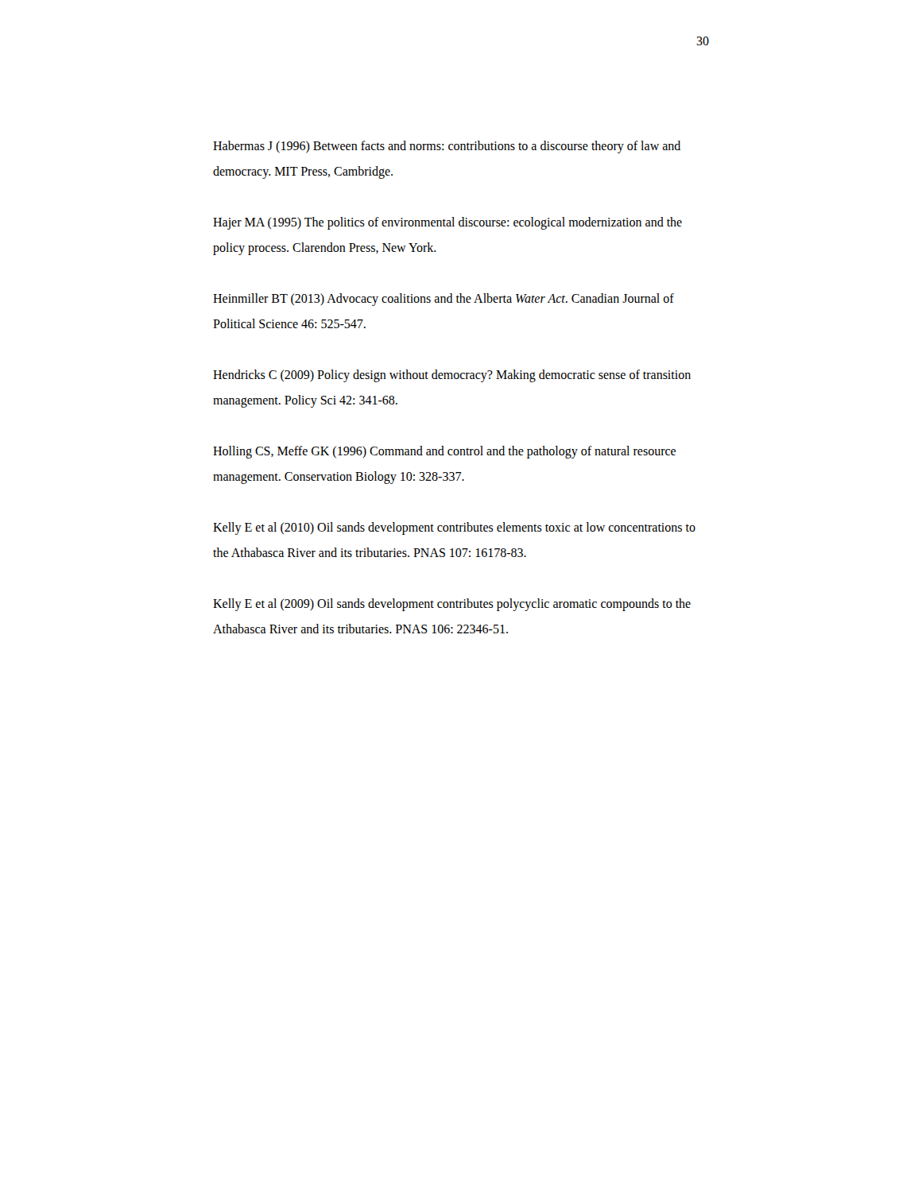30
Habermas J (1996) Between facts and norms: contributions to a discourse theory of law and democracy. MIT Press, Cambridge.
Hajer MA (1995) The politics of environmental discourse: ecological modernization and the policy process. Clarendon Press, New York.
Heinmiller BT (2013) Advocacy coalitions and the Alberta Water Act. Canadian Journal of Political Science 46: 525-547.
Hendricks C (2009) Policy design without democracy? Making democratic sense of transition management. Policy Sci 42: 341-68.
Holling CS, Meffe GK (1996) Command and control and the pathology of natural resource management. Conservation Biology 10: 328-337.
Kelly E et al (2010) Oil sands development contributes elements toxic at low concentrations to the Athabasca River and its tributaries. PNAS 107: 16178-83.
Kelly E et al (2009) Oil sands development contributes polycyclic aromatic compounds to the Athabasca River and its tributaries. PNAS 106: 22346-51.